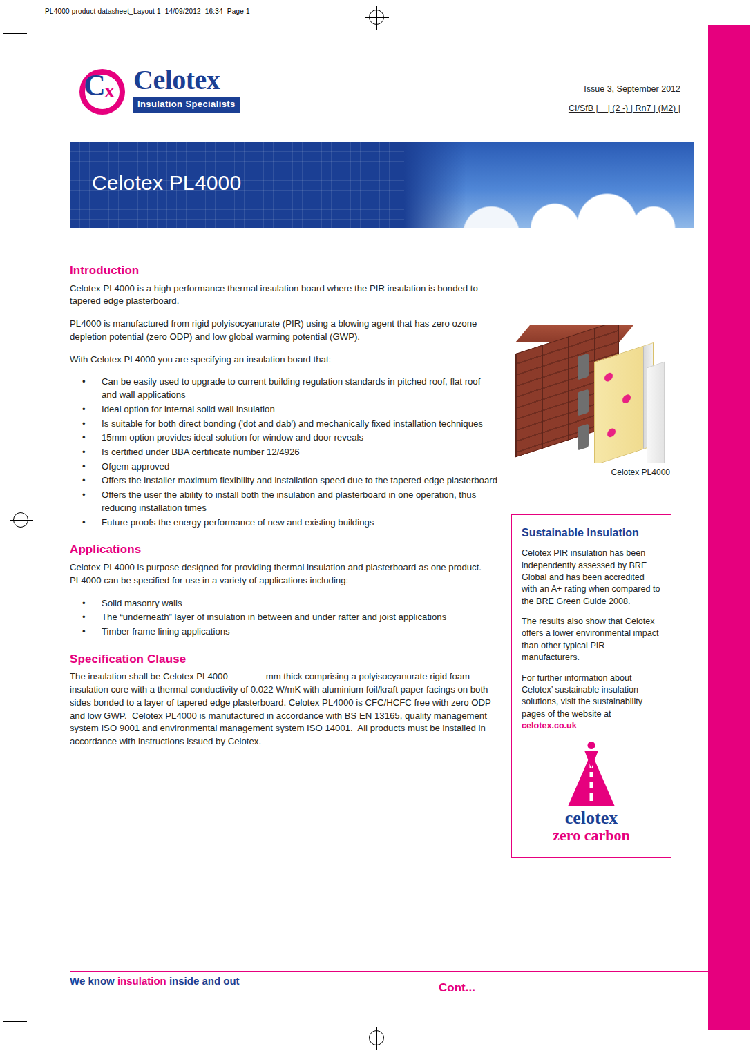PL4000 product datasheet_Layout 1 14/09/2012 16:34 Page 1
C
x
Celotex
Insulation Specialists
Issue 3, September 2012
CI/SfB | | (2 -) | Rn7 | (M2) |
Celotex PL4000
Introduction
Celotex PL4000 is a high performance thermal insulation board where the PIR insulation is bonded to tapered edge plasterboard.
PL4000 is manufactured from rigid polyisocyanurate (PIR) using a blowing agent that has zero ozone depletion potential (zero ODP) and low global warming potential (GWP).
With Celotex PL4000 you are specifying an insulation board that:
Can be easily used to upgrade to current building regulation standards in pitched roof, flat roof and wall applications
Ideal option for internal solid wall insulation
Is suitable for both direct bonding ('dot and dab') and mechanically fixed installation techniques
15mm option provides ideal solution for window and door reveals
Is certified under BBA certificate number 12/4926
Ofgem approved
Offers the installer maximum flexibility and installation speed due to the tapered edge plasterboard
Offers the user the ability to install both the insulation and plasterboard in one operation, thus reducing installation times
Future proofs the energy performance of new and existing buildings
Applications
Celotex PL4000 is purpose designed for providing thermal insulation and plasterboard as one product. PL4000 can be specified for use in a variety of applications including:
Solid masonry walls
The “underneath” layer of insulation in between and under rafter and joist applications
Timber frame lining applications
Specification Clause
The insulation shall be Celotex PL4000 _______mm thick comprising a polyisocyanurate rigid foam insulation core with a thermal conductivity of 0.022 W/mK with aluminium foil/kraft paper facings on both sides bonded to a layer of tapered edge plasterboard. Celotex PL4000 is CFC/HCFC free with zero ODP and low GWP. Celotex PL4000 is manufactured in accordance with BS EN 13165, quality management system ISO 9001 and environmental management system ISO 14001. All products must be installed in accordance with instructions issued by Celotex.
Celotex PL4000
Sustainable Insulation
Celotex PIR insulation has been independently assessed by BRE Global and has been accredited with an A+ rating when compared to the BRE Green Guide 2008.
The results also show that Celotex offers a lower environmental impact than other typical PIR manufacturers.
For further information about Celotex’ sustainable insulation solutions, visit the sustainability pages of the website at celotex.co.uk
celotex
zero carbon
We know insulation inside and out
Cont...